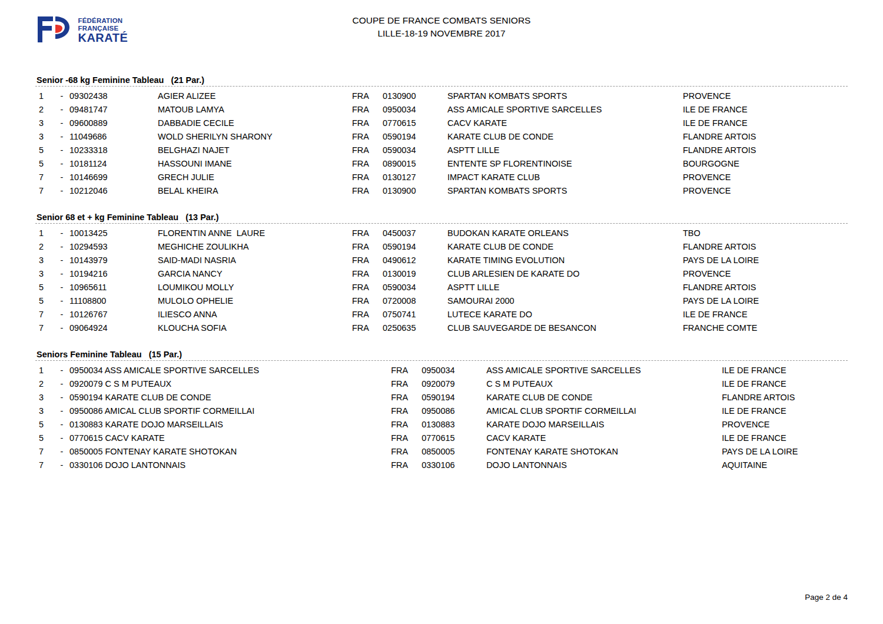FÉDÉRATION
FRANÇAISE
KARATÉ
COUPE DE FRANCE COMBATS SENIORS
LILLE-18-19 NOVEMBRE 2017
Senior -68 kg Feminine Tableau (21 Par.)
| 1 | - | 09302438 | AGIER ALIZEE | FRA | 0130900 | SPARTAN KOMBATS SPORTS | PROVENCE |
| 2 | - | 09481747 | MATOUB LAMYA | FRA | 0950034 | ASS AMICALE SPORTIVE SARCELLES | ILE DE FRANCE |
| 3 | - | 09600889 | DABBADIE CECILE | FRA | 0770615 | CACV KARATE | ILE DE FRANCE |
| 3 | - | 11049686 | WOLD SHERILYN SHARONY | FRA | 0590194 | KARATE CLUB DE CONDE | FLANDRE ARTOIS |
| 5 | - | 10233318 | BELGHAZI NAJET | FRA | 0590034 | ASPTT LILLE | FLANDRE ARTOIS |
| 5 | - | 10181124 | HASSOUNI IMANE | FRA | 0890015 | ENTENTE SP FLORENTINOISE | BOURGOGNE |
| 7 | - | 10146699 | GRECH JULIE | FRA | 0130127 | IMPACT KARATE CLUB | PROVENCE |
| 7 | - | 10212046 | BELAL KHEIRA | FRA | 0130900 | SPARTAN KOMBATS SPORTS | PROVENCE |
Senior 68 et + kg Feminine Tableau (13 Par.)
| 1 | - | 10013425 | FLORENTIN ANNE LAURE | FRA | 0450037 | BUDOKAN KARATE ORLEANS | TBO |
| 2 | - | 10294593 | MEGHICHE ZOULIKHA | FRA | 0590194 | KARATE CLUB DE CONDE | FLANDRE ARTOIS |
| 3 | - | 10143979 | SAID-MADI NASRIA | FRA | 0490612 | KARATE TIMING EVOLUTION | PAYS DE LA LOIRE |
| 3 | - | 10194216 | GARCIA NANCY | FRA | 0130019 | CLUB ARLESIEN DE KARATE DO | PROVENCE |
| 5 | - | 10965611 | LOUMIKOU MOLLY | FRA | 0590034 | ASPTT LILLE | FLANDRE ARTOIS |
| 5 | - | 11108800 | MULOLO OPHELIE | FRA | 0720008 | SAMOURAI 2000 | PAYS DE LA LOIRE |
| 7 | - | 10126767 | ILIESCO ANNA | FRA | 0750741 | LUTECE KARATE DO | ILE DE FRANCE |
| 7 | - | 09064924 | KLOUCHA SOFIA | FRA | 0250635 | CLUB SAUVEGARDE DE BESANCON | FRANCHE COMTE |
Seniors Feminine Tableau (15 Par.)
| 1 | - | 0950034 ASS AMICALE SPORTIVE SARCELLES | FRA | 0950034 | ASS AMICALE SPORTIVE SARCELLES | ILE DE FRANCE |
| 2 | - | 0920079 C S M PUTEAUX | FRA | 0920079 | C S M PUTEAUX | ILE DE FRANCE |
| 3 | - | 0590194 KARATE CLUB DE CONDE | FRA | 0590194 | KARATE CLUB DE CONDE | FLANDRE ARTOIS |
| 3 | - | 0950086 AMICAL CLUB SPORTIF CORMEILLAI | FRA | 0950086 | AMICAL CLUB SPORTIF CORMEILLAI | ILE DE FRANCE |
| 5 | - | 0130883 KARATE DOJO MARSEILLAIS | FRA | 0130883 | KARATE DOJO MARSEILLAIS | PROVENCE |
| 5 | - | 0770615 CACV KARATE | FRA | 0770615 | CACV KARATE | ILE DE FRANCE |
| 7 | - | 0850005 FONTENAY KARATE SHOTOKAN | FRA | 0850005 | FONTENAY KARATE SHOTOKAN | PAYS DE LA LOIRE |
| 7 | - | 0330106 DOJO LANTONNAIS | FRA | 0330106 | DOJO LANTONNAIS | AQUITAINE |
Page 2 de 4